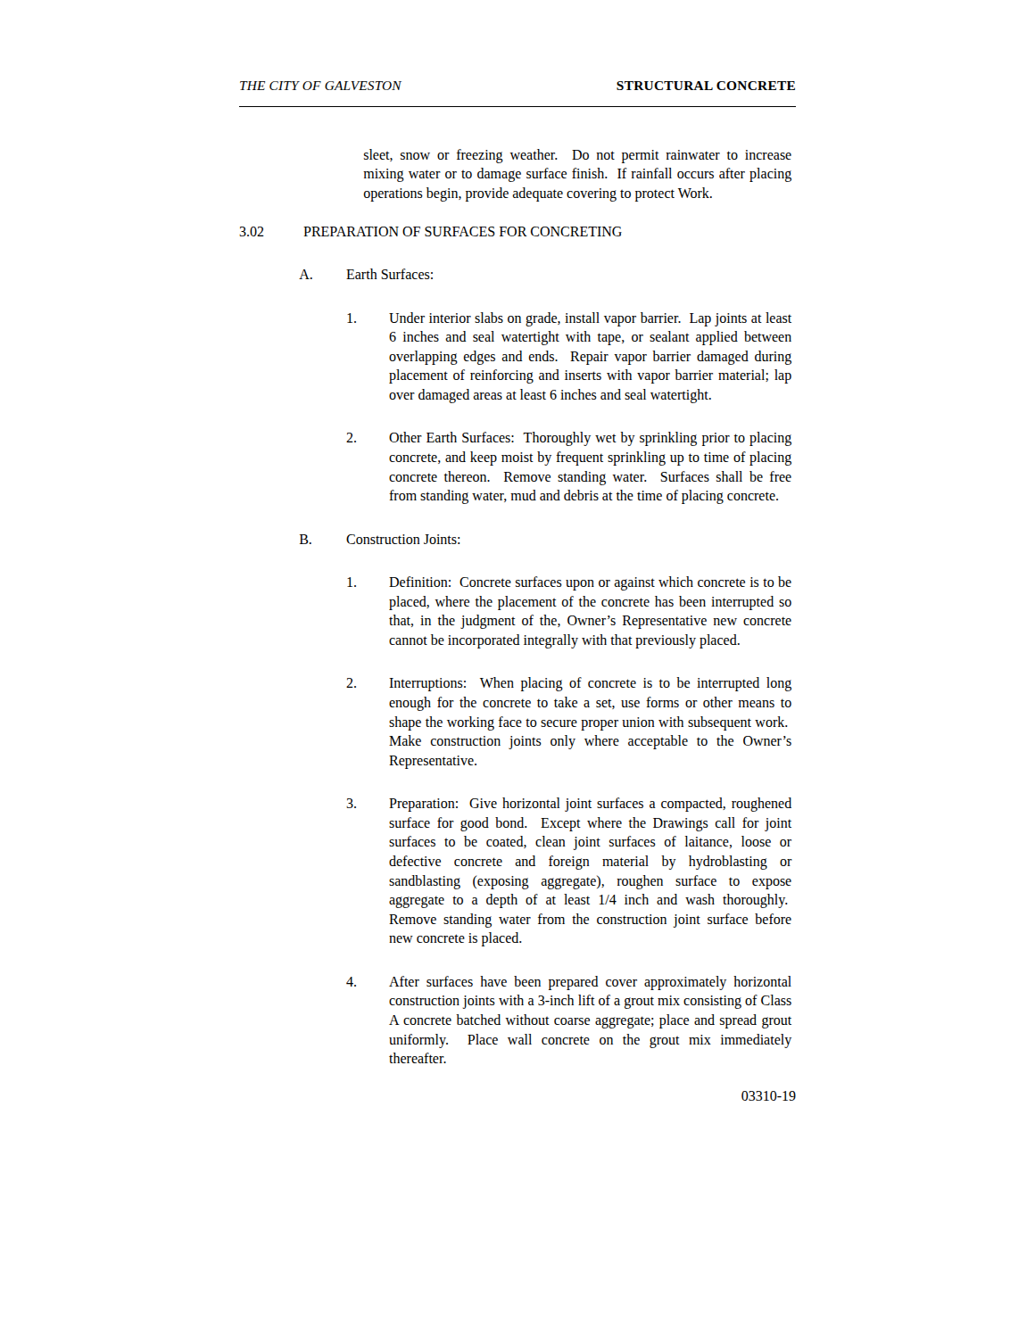THE CITY OF GALVESTON
STRUCTURAL CONCRETE
sleet, snow or freezing weather. Do not permit rainwater to increase mixing water or to damage surface finish. If rainfall occurs after placing operations begin, provide adequate covering to protect Work.
3.02
PREPARATION OF SURFACES FOR CONCRETING
A.
Earth Surfaces:
1.
Under interior slabs on grade, install vapor barrier. Lap joints at least 6 inches and seal watertight with tape, or sealant applied between overlapping edges and ends. Repair vapor barrier damaged during placement of reinforcing and inserts with vapor barrier material; lap over damaged areas at least 6 inches and seal watertight.
2.
Other Earth Surfaces: Thoroughly wet by sprinkling prior to placing concrete, and keep moist by frequent sprinkling up to time of placing concrete thereon. Remove standing water. Surfaces shall be free from standing water, mud and debris at the time of placing concrete.
B.
Construction Joints:
1.
Definition: Concrete surfaces upon or against which concrete is to be placed, where the placement of the concrete has been interrupted so that, in the judgment of the, Owner’s Representative new concrete cannot be incorporated integrally with that previously placed.
2.
Interruptions: When placing of concrete is to be interrupted long enough for the concrete to take a set, use forms or other means to shape the working face to secure proper union with subsequent work. Make construction joints only where acceptable to the Owner’s Representative.
3.
Preparation: Give horizontal joint surfaces a compacted, roughened surface for good bond. Except where the Drawings call for joint surfaces to be coated, clean joint surfaces of laitance, loose or defective concrete and foreign material by hydroblasting or sandblasting (exposing aggregate), roughen surface to expose aggregate to a depth of at least 1/4 inch and wash thoroughly. Remove standing water from the construction joint surface before new concrete is placed.
4.
After surfaces have been prepared cover approximately horizontal construction joints with a 3-inch lift of a grout mix consisting of Class A concrete batched without coarse aggregate; place and spread grout uniformly. Place wall concrete on the grout mix immediately thereafter.
03310-19